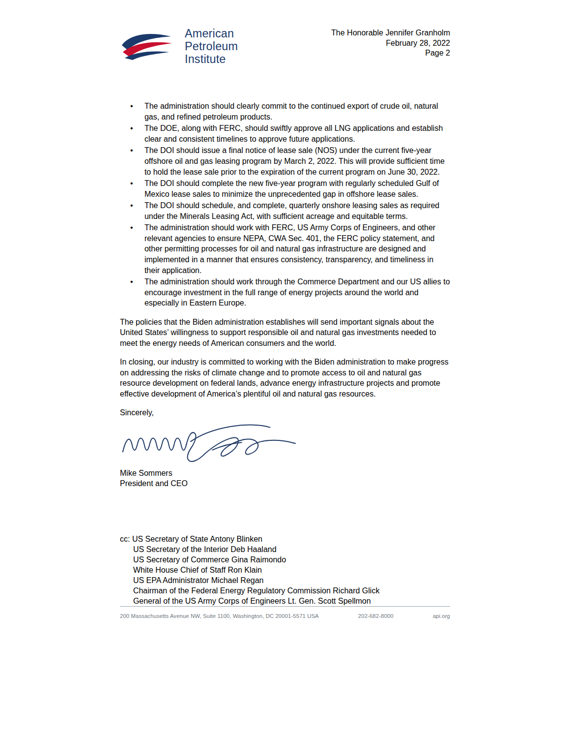American
Petroleum
Institute
The Honorable Jennifer Granholm
February 28, 2022
Page 2
The administration should clearly commit to the continued export of crude oil, natural gas, and refined petroleum products.
The DOE, along with FERC, should swiftly approve all LNG applications and establish clear and consistent timelines to approve future applications.
The DOI should issue a final notice of lease sale (NOS) under the current five-year offshore oil and gas leasing program by March 2, 2022. This will provide sufficient time to hold the lease sale prior to the expiration of the current program on June 30, 2022.
The DOI should complete the new five-year program with regularly scheduled Gulf of Mexico lease sales to minimize the unprecedented gap in offshore lease sales.
The DOI should schedule, and complete, quarterly onshore leasing sales as required under the Minerals Leasing Act, with sufficient acreage and equitable terms.
The administration should work with FERC, US Army Corps of Engineers, and other relevant agencies to ensure NEPA, CWA Sec. 401, the FERC policy statement, and other permitting processes for oil and natural gas infrastructure are designed and implemented in a manner that ensures consistency, transparency, and timeliness in their application.
The administration should work through the Commerce Department and our US allies to encourage investment in the full range of energy projects around the world and especially in Eastern Europe.
The policies that the Biden administration establishes will send important signals about the United States’ willingness to support responsible oil and natural gas investments needed to meet the energy needs of American consumers and the world.
In closing, our industry is committed to working with the Biden administration to make progress on addressing the risks of climate change and to promote access to oil and natural gas resource development on federal lands, advance energy infrastructure projects and promote effective development of America’s plentiful oil and natural gas resources.
Sincerely,
Mike Sommers
President and CEO
cc: US Secretary of State Antony Blinken
US Secretary of the Interior Deb Haaland
US Secretary of Commerce Gina Raimondo
White House Chief of Staff Ron Klain
US EPA Administrator Michael Regan
Chairman of the Federal Energy Regulatory Commission Richard Glick
General of the US Army Corps of Engineers Lt. Gen. Scott Spellmon
200 Massachusetts Avenue NW, Suite 1100, Washington, DC 20001-5571 USA
202-682-8000
api.org